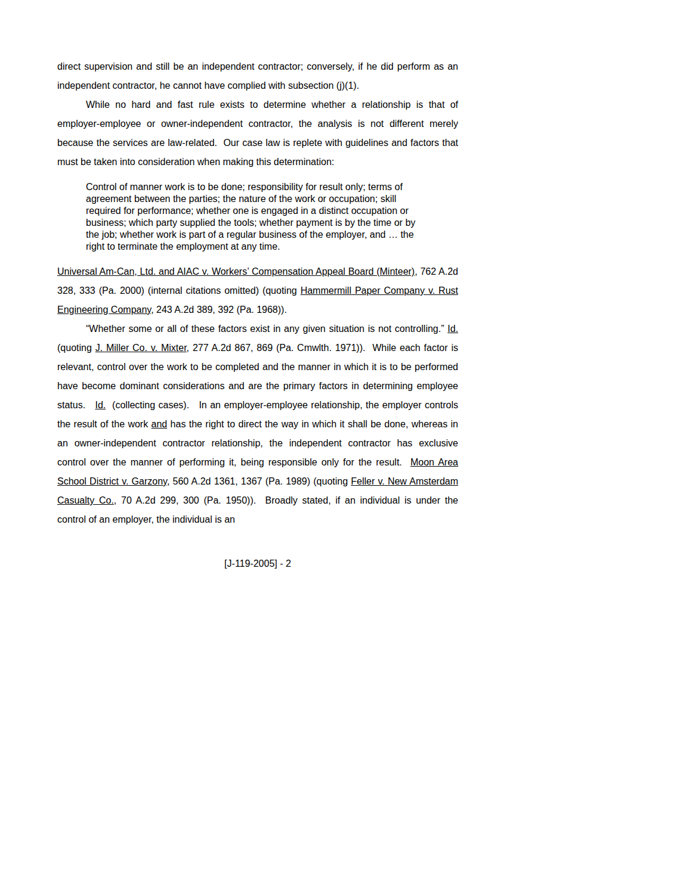direct supervision and still be an independent contractor; conversely, if he did perform as an independent contractor, he cannot have complied with subsection (j)(1).
While no hard and fast rule exists to determine whether a relationship is that of employer-employee or owner-independent contractor, the analysis is not different merely because the services are law-related. Our case law is replete with guidelines and factors that must be taken into consideration when making this determination:
Control of manner work is to be done; responsibility for result only; terms of agreement between the parties; the nature of the work or occupation; skill required for performance; whether one is engaged in a distinct occupation or business; which party supplied the tools; whether payment is by the time or by the job; whether work is part of a regular business of the employer, and … the right to terminate the employment at any time.
Universal Am-Can, Ltd. and AIAC v. Workers’ Compensation Appeal Board (Minteer), 762 A.2d 328, 333 (Pa. 2000) (internal citations omitted) (quoting Hammermill Paper Company v. Rust Engineering Company, 243 A.2d 389, 392 (Pa. 1968)).
“Whether some or all of these factors exist in any given situation is not controlling.” Id. (quoting J. Miller Co. v. Mixter, 277 A.2d 867, 869 (Pa. Cmwlth. 1971)). While each factor is relevant, control over the work to be completed and the manner in which it is to be performed have become dominant considerations and are the primary factors in determining employee status. Id. (collecting cases). In an employer-employee relationship, the employer controls the result of the work and has the right to direct the way in which it shall be done, whereas in an owner-independent contractor relationship, the independent contractor has exclusive control over the manner of performing it, being responsible only for the result. Moon Area School District v. Garzony, 560 A.2d 1361, 1367 (Pa. 1989) (quoting Feller v. New Amsterdam Casualty Co., 70 A.2d 299, 300 (Pa. 1950)). Broadly stated, if an individual is under the control of an employer, the individual is an
[J-119-2005] - 2